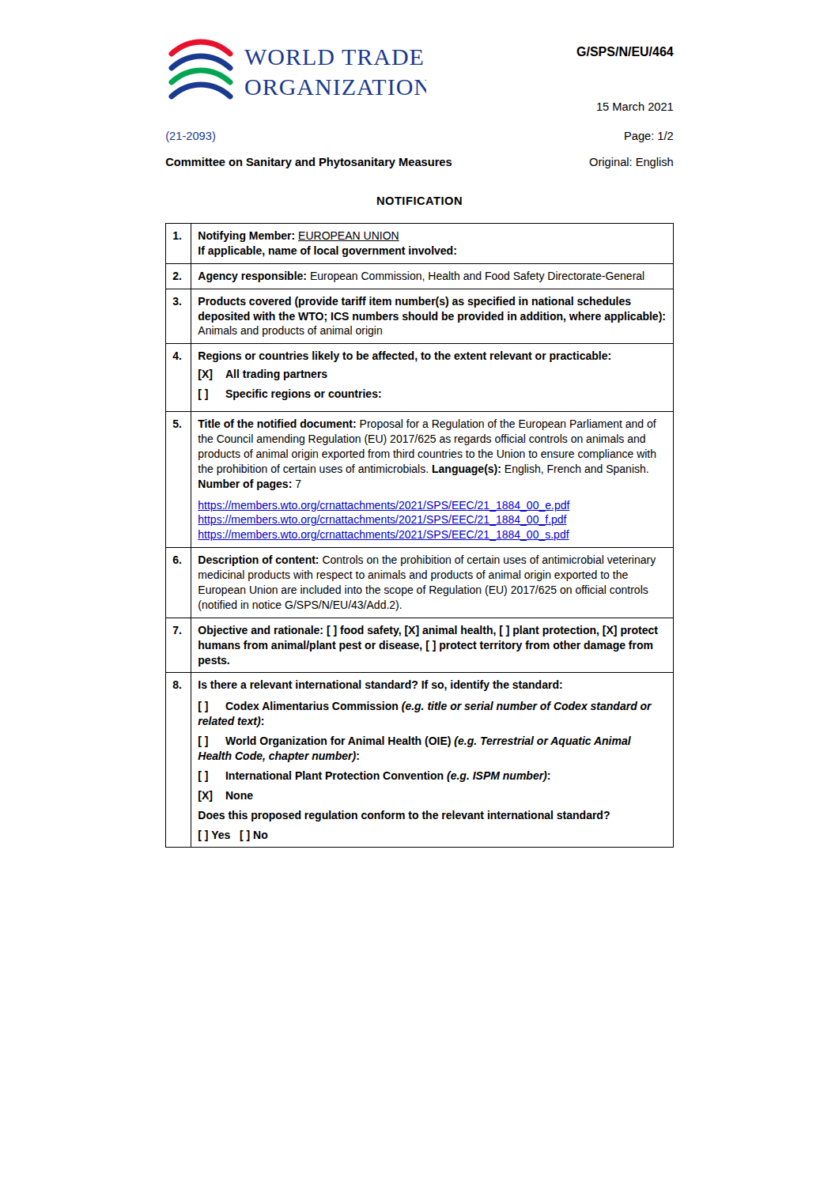WORLD TRADE ORGANIZATION
G/SPS/N/EU/464
15 March 2021
(21-2093)
Page: 1/2
Committee on Sanitary and Phytosanitary Measures
Original: English
NOTIFICATION
| 1. | Notifying Member: EUROPEAN UNION If applicable, name of local government involved: |
| 2. | Agency responsible: European Commission, Health and Food Safety Directorate-General |
| 3. | Products covered (provide tariff item number(s) as specified in national schedules deposited with the WTO; ICS numbers should be provided in addition, where applicable): Animals and products of animal origin |
| 4. | Regions or countries likely to be affected, to the extent relevant or practicable: [X] All trading partners [ ] Specific regions or countries: |
| 5. | Title of the notified document: Proposal for a Regulation of the European Parliament and of the Council amending Regulation (EU) 2017/625 as regards official controls on animals and products of animal origin exported from third countries to the Union to ensure compliance with the prohibition of certain uses of antimicrobials. Language(s): English, French and Spanish. Number of pages: 7 https://members.wto.org/crnattachments/2021/SPS/EEC/21_1884_00_e.pdf https://members.wto.org/crnattachments/2021/SPS/EEC/21_1884_00_f.pdf https://members.wto.org/crnattachments/2021/SPS/EEC/21_1884_00_s.pdf |
| 6. | Description of content: Controls on the prohibition of certain uses of antimicrobial veterinary medicinal products with respect to animals and products of animal origin exported to the European Union are included into the scope of Regulation (EU) 2017/625 on official controls (notified in notice G/SPS/N/EU/43/Add.2). |
| 7. | Objective and rationale: [ ] food safety, [X] animal health, [ ] plant protection, [X] protect humans from animal/plant pest or disease, [ ] protect territory from other damage from pests. |
| 8. | Is there a relevant international standard? If so, identify the standard: [ ] Codex Alimentarius Commission (e.g. title or serial number of Codex standard or related text) : [ ] World Organization for Animal Health (OIE) (e.g. Terrestrial or Aquatic Animal Health Code, chapter number) : [ ] International Plant Protection Convention (e.g. ISPM number) : [X] None Does this proposed regulation conform to the relevant international standard? [ ] Yes [ ] No |